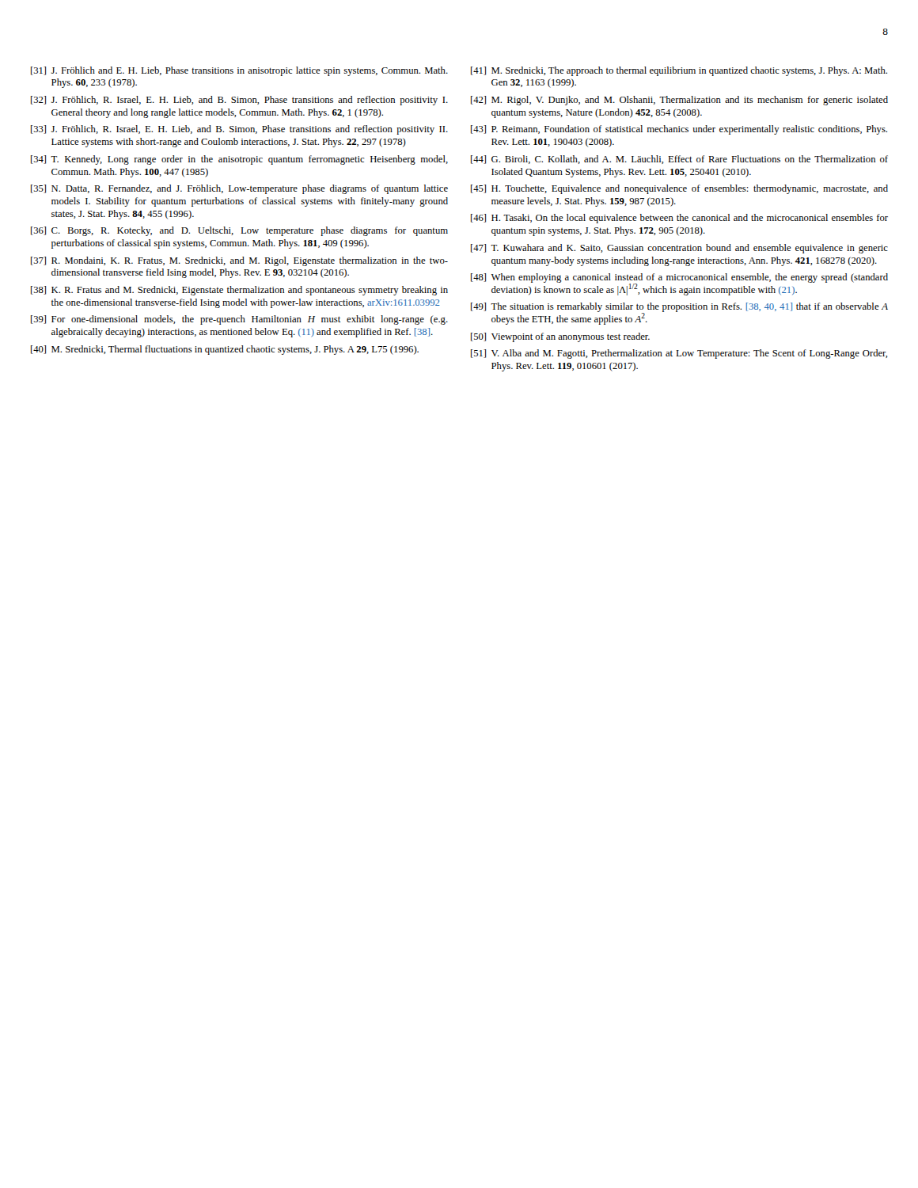8
[31] J. Fröhlich and E. H. Lieb, Phase transitions in anisotropic lattice spin systems, Commun. Math. Phys. 60, 233 (1978).
[32] J. Fröhlich, R. Israel, E. H. Lieb, and B. Simon, Phase transitions and reflection positivity I. General theory and long rangle lattice models, Commun. Math. Phys. 62, 1 (1978).
[33] J. Fröhlich, R. Israel, E. H. Lieb, and B. Simon, Phase transitions and reflection positivity II. Lattice systems with short-range and Coulomb interactions, J. Stat. Phys. 22, 297 (1978)
[34] T. Kennedy, Long range order in the anisotropic quantum ferromagnetic Heisenberg model, Commun. Math. Phys. 100, 447 (1985)
[35] N. Datta, R. Fernandez, and J. Fröhlich, Low-temperature phase diagrams of quantum lattice models I. Stability for quantum perturbations of classical systems with finitely-many ground states, J. Stat. Phys. 84, 455 (1996).
[36] C. Borgs, R. Kotecky, and D. Ueltschi, Low temperature phase diagrams for quantum perturbations of classical spin systems, Commun. Math. Phys. 181, 409 (1996).
[37] R. Mondaini, K. R. Fratus, M. Srednicki, and M. Rigol, Eigenstate thermalization in the two-dimensional transverse field Ising model, Phys. Rev. E 93, 032104 (2016).
[38] K. R. Fratus and M. Srednicki, Eigenstate thermalization and spontaneous symmetry breaking in the one-dimensional transverse-field Ising model with power-law interactions, arXiv:1611.03992
[39] For one-dimensional models, the pre-quench Hamiltonian H must exhibit long-range (e.g. algebraically decaying) interactions, as mentioned below Eq. (11) and exemplified in Ref. [38].
[40] M. Srednicki, Thermal fluctuations in quantized chaotic systems, J. Phys. A 29, L75 (1996).
[41] M. Srednicki, The approach to thermal equilibrium in quantized chaotic systems, J. Phys. A: Math. Gen 32, 1163 (1999).
[42] M. Rigol, V. Dunjko, and M. Olshanii, Thermalization and its mechanism for generic isolated quantum systems, Nature (London) 452, 854 (2008).
[43] P. Reimann, Foundation of statistical mechanics under experimentally realistic conditions, Phys. Rev. Lett. 101, 190403 (2008).
[44] G. Biroli, C. Kollath, and A. M. Läuchli, Effect of Rare Fluctuations on the Thermalization of Isolated Quantum Systems, Phys. Rev. Lett. 105, 250401 (2010).
[45] H. Touchette, Equivalence and nonequivalence of ensembles: thermodynamic, macrostate, and measure levels, J. Stat. Phys. 159, 987 (2015).
[46] H. Tasaki, On the local equivalence between the canonical and the microcanonical ensembles for quantum spin systems, J. Stat. Phys. 172, 905 (2018).
[47] T. Kuwahara and K. Saito, Gaussian concentration bound and ensemble equivalence in generic quantum many-body systems including long-range interactions, Ann. Phys. 421, 168278 (2020).
[48] When employing a canonical instead of a microcanonical ensemble, the energy spread (standard deviation) is known to scale as |Λ|1/2, which is again incompatible with (21).
[49] The situation is remarkably similar to the proposition in Refs. [38, 40, 41] that if an observable A obeys the ETH, the same applies to A2.
[50] Viewpoint of an anonymous test reader.
[51] V. Alba and M. Fagotti, Prethermalization at Low Temperature: The Scent of Long-Range Order, Phys. Rev. Lett. 119, 010601 (2017).